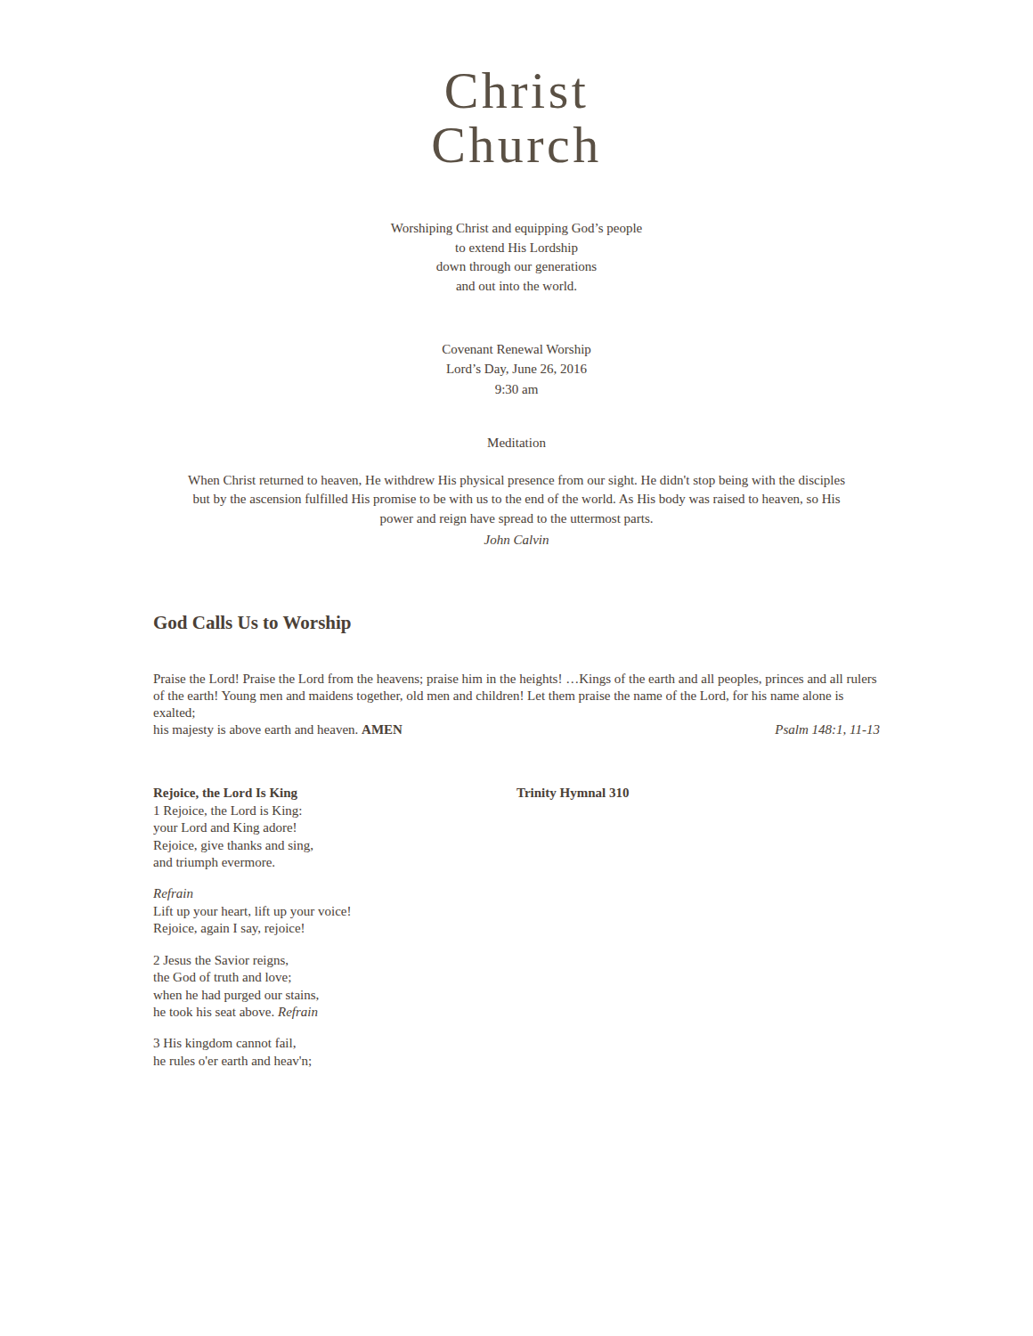Christ
Church
Worshiping Christ and equipping God’s people
to extend His Lordship
down through our generations
and out into the world.
Covenant Renewal Worship
Lord’s Day, June 26, 2016
9:30 am
Meditation
When Christ returned to heaven, He withdrew His physical presence from our sight. He didn't stop being with the disciples but by the ascension fulfilled His promise to be with us to the end of the world. As His body was raised to heaven, so His power and reign have spread to the uttermost parts. John Calvin
God Calls Us to Worship
Praise the Lord! Praise the Lord from the heavens; praise him in the heights! …Kings of the earth and all peoples, princes and all rulers of the earth! Young men and maidens together, old men and children! Let them praise the name of the Lord, for his name alone is exalted;
his majesty is above earth and heaven. AMEN Psalm 148:1, 11-13
Rejoice, the Lord Is King
Trinity Hymnal 310
1 Rejoice, the Lord is King:
your Lord and King adore!
Rejoice, give thanks and sing,
and triumph evermore.
Refrain
Lift up your heart, lift up your voice!
Rejoice, again I say, rejoice!
2 Jesus the Savior reigns,
the God of truth and love;
when he had purged our stains,
he took his seat above. Refrain
3 His kingdom cannot fail,
he rules o'er earth and heav'n;